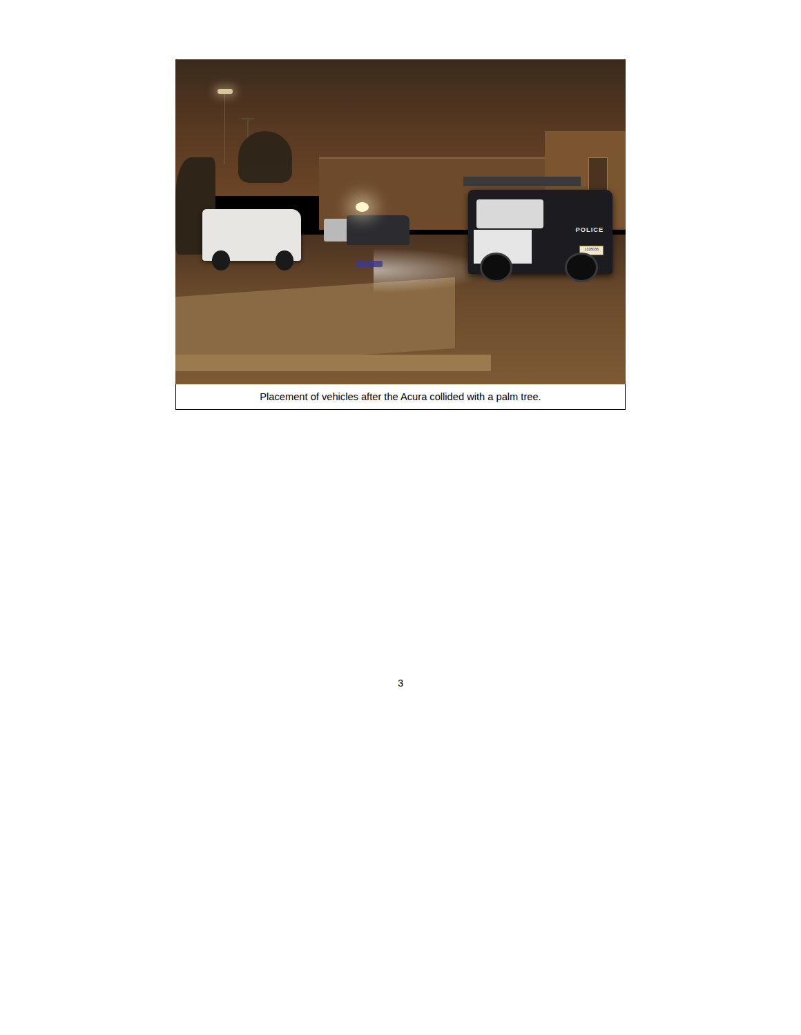POLICE
1328036
Placement of vehicles after the Acura collided with a palm tree.
3